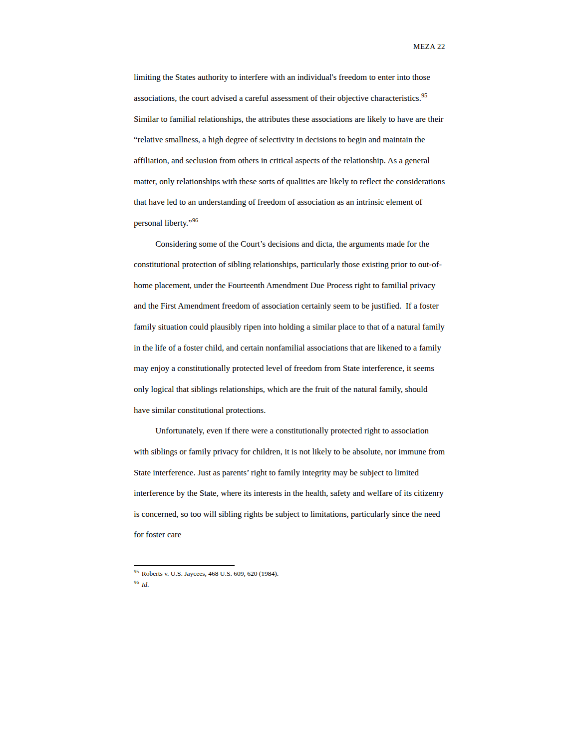MEZA 22
limiting the States authority to interfere with an individual's freedom to enter into those associations, the court advised a careful assessment of their objective characteristics.95 Similar to familial relationships, the attributes these associations are likely to have are their “relative smallness, a high degree of selectivity in decisions to begin and maintain the affiliation, and seclusion from others in critical aspects of the relationship. As a general matter, only relationships with these sorts of qualities are likely to reflect the considerations that have led to an understanding of freedom of association as an intrinsic element of personal liberty.”96
Considering some of the Court’s decisions and dicta, the arguments made for the constitutional protection of sibling relationships, particularly those existing prior to out-of-home placement, under the Fourteenth Amendment Due Process right to familial privacy and the First Amendment freedom of association certainly seem to be justified. If a foster family situation could plausibly ripen into holding a similar place to that of a natural family in the life of a foster child, and certain nonfamilial associations that are likened to a family may enjoy a constitutionally protected level of freedom from State interference, it seems only logical that siblings relationships, which are the fruit of the natural family, should have similar constitutional protections.
Unfortunately, even if there were a constitutionally protected right to association with siblings or family privacy for children, it is not likely to be absolute, nor immune from State interference. Just as parents’ right to family integrity may be subject to limited interference by the State, where its interests in the health, safety and welfare of its citizenry is concerned, so too will sibling rights be subject to limitations, particularly since the need for foster care
95 Roberts v. U.S. Jaycees, 468 U.S. 609, 620 (1984).
96 Id.